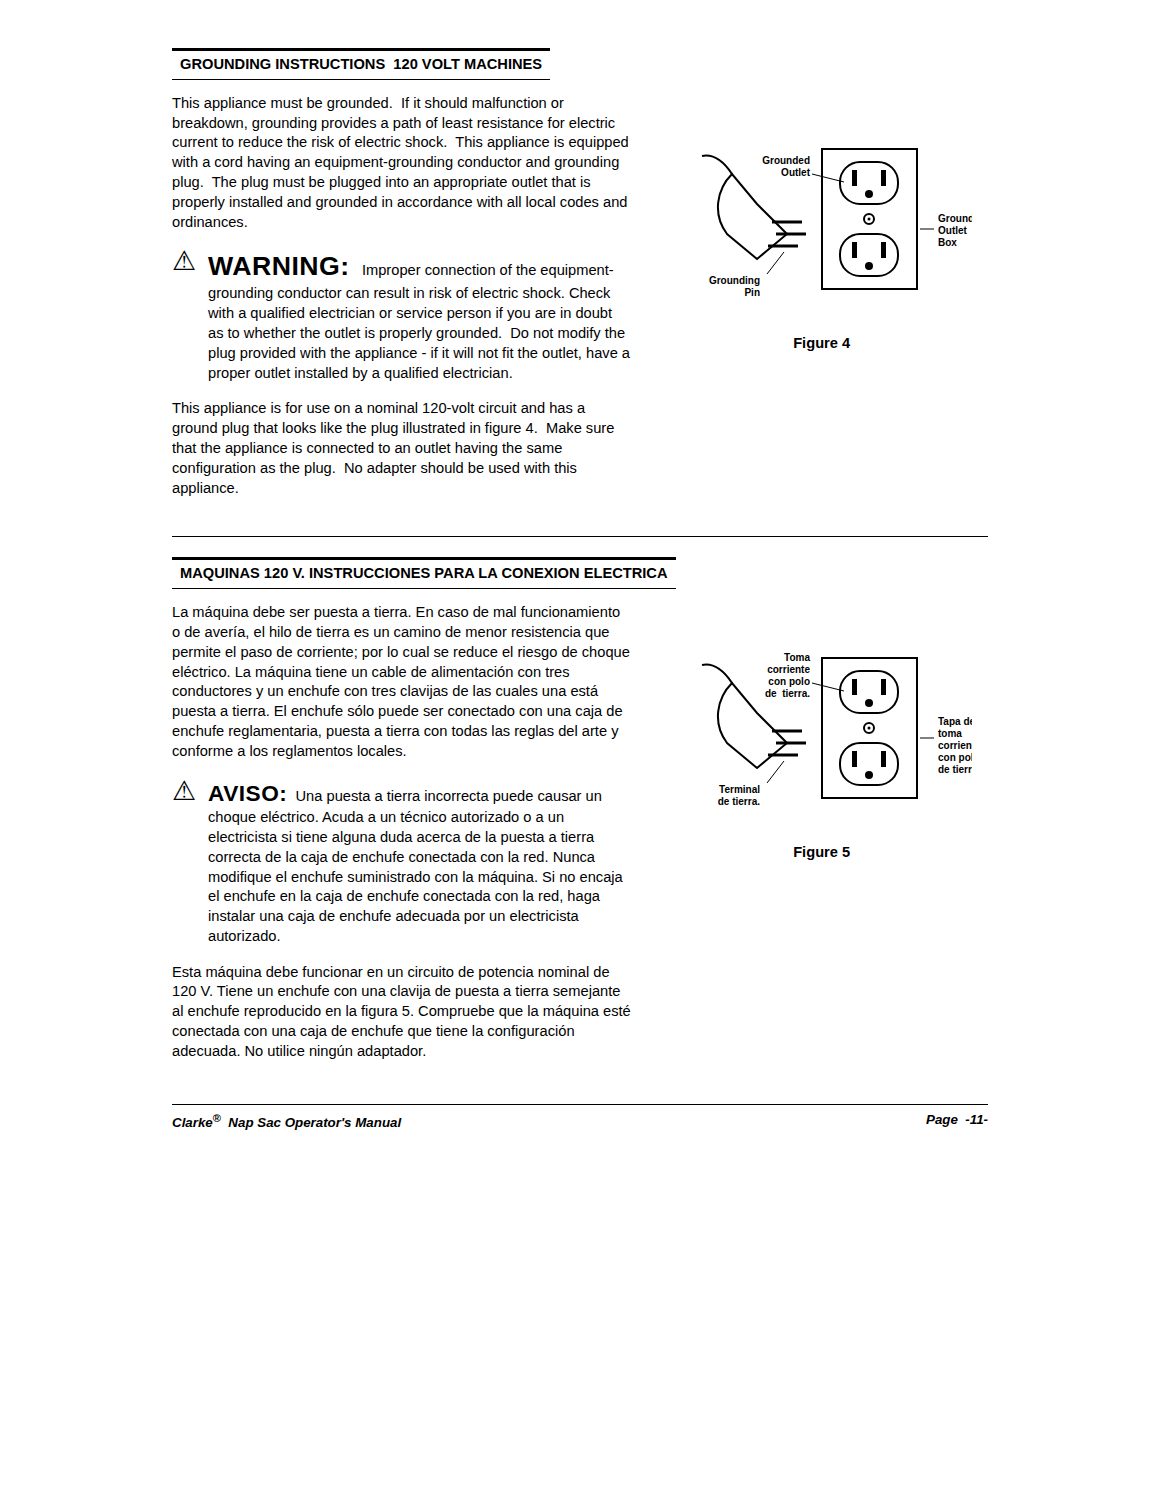GROUNDING INSTRUCTIONS 120 VOLT MACHINES
This appliance must be grounded. If it should malfunction or breakdown, grounding provides a path of least resistance for electric current to reduce the risk of electric shock. This appliance is equipped with a cord having an equipment-grounding conductor and grounding plug. The plug must be plugged into an appropriate outlet that is properly installed and grounded in accordance with all local codes and ordinances.
⚠ WARNING: Improper connection of the equipment-grounding conductor can result in risk of electric shock. Check with a qualified electrician or service person if you are in doubt as to whether the outlet is properly grounded. Do not modify the plug provided with the appliance - if it will not fit the outlet, have a proper outlet installed by a qualified electrician.
This appliance is for use on a nominal 120-volt circuit and has a ground plug that looks like the plug illustrated in figure 4. Make sure that the appliance is connected to an outlet having the same configuration as the plug. No adapter should be used with this appliance.
Grounded Outlet Grounded Outlet Box Grounding Pin
Figure 4
MAQUINAS 120 V. INSTRUCCIONES PARA LA CONEXION ELECTRICA
La máquina debe ser puesta a tierra. En caso de mal funcionamiento o de avería, el hilo de tierra es un camino de menor resistencia que permite el paso de corriente; por lo cual se reduce el riesgo de choque eléctrico. La máquina tiene un cable de alimentación con tres conductores y un enchufe con tres clavijas de las cuales una está puesta a tierra. El enchufe sólo puede ser conectado con una caja de enchufe reglamentaria, puesta a tierra con todas las reglas del arte y conforme a los reglamentos locales.
⚠ AVISO: Una puesta a tierra incorrecta puede causar un choque eléctrico. Acuda a un técnico autorizado o a un electricista si tiene alguna duda acerca de la puesta a tierra correcta de la caja de enchufe conectada con la red. Nunca modifique el enchufe suministrado con la máquina. Si no encaja el enchufe en la caja de enchufe conectada con la red, haga instalar una caja de enchufe adecuada por un electricista autorizado.
Esta máquina debe funcionar en un circuito de potencia nominal de 120 V. Tiene un enchufe con una clavija de puesta a tierra semejante al enchufe reproducido en la figura 5. Compruebe que la máquina esté conectada con una caja de enchufe que tiene la configuración adecuada. No utilice ningún adaptador.
Toma corriente con polo de tierra. Tapa del toma corriente con polo de tierra Terminal de tierra.
Figure 5
Clarke® Nap Sac Operator's Manual
Page -11-